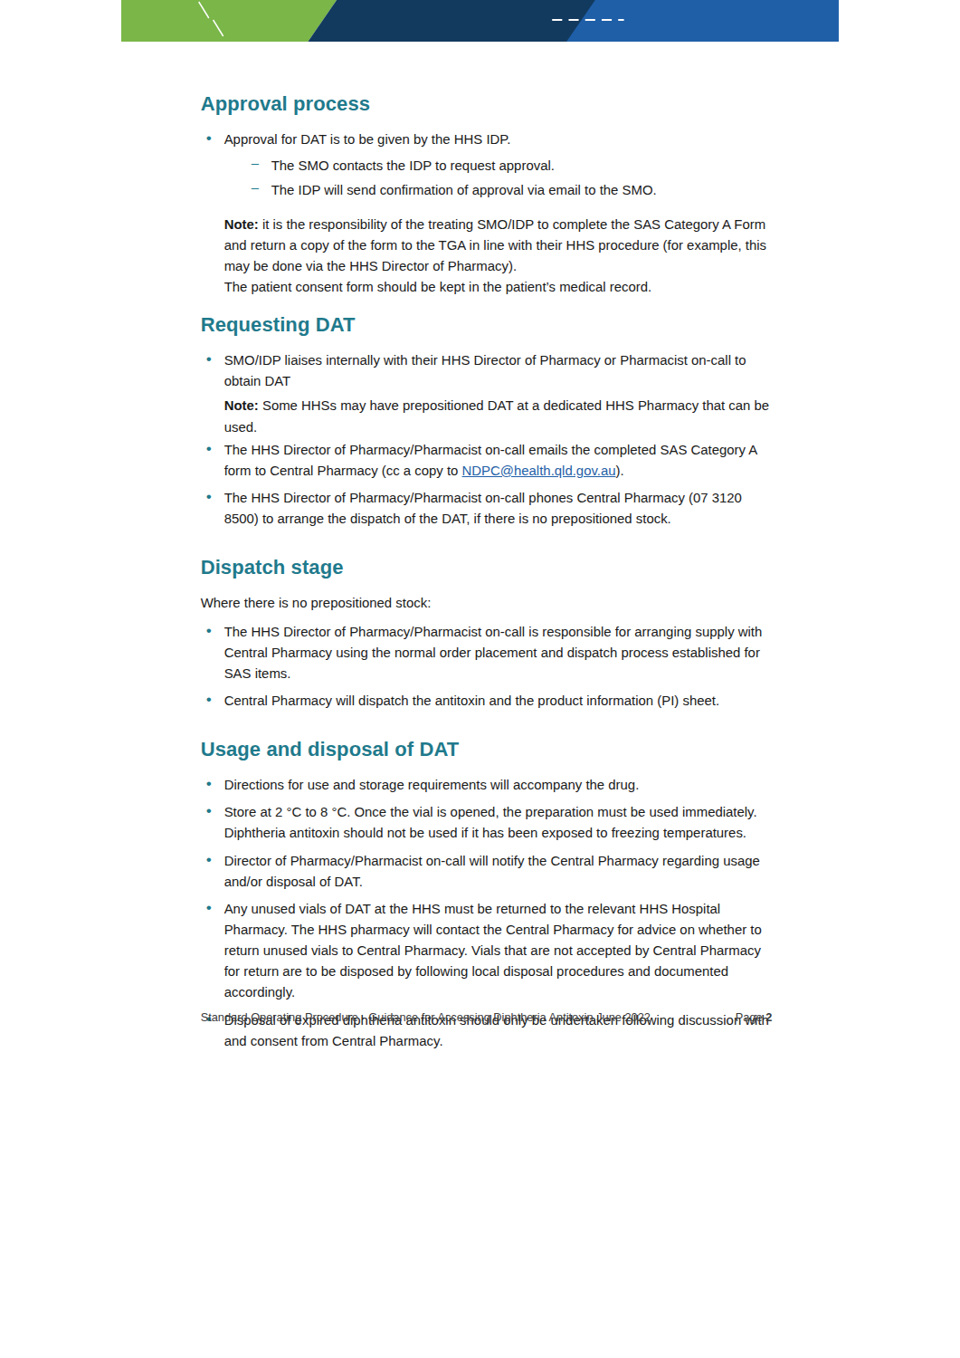Approval process
Approval for DAT is to be given by the HHS IDP.
The SMO contacts the IDP to request approval.
The IDP will send confirmation of approval via email to the SMO.
Note: it is the responsibility of the treating SMO/IDP to complete the SAS Category A Form and return a copy of the form to the TGA in line with their HHS procedure (for example, this may be done via the HHS Director of Pharmacy).
The patient consent form should be kept in the patient’s medical record.
Requesting DAT
SMO/IDP liaises internally with their HHS Director of Pharmacy or Pharmacist on-call to obtain DAT
Note: Some HHSs may have prepositioned DAT at a dedicated HHS Pharmacy that can be used.
The HHS Director of Pharmacy/Pharmacist on-call emails the completed SAS Category A form to Central Pharmacy (cc a copy to NDPC@health.qld.gov.au).
The HHS Director of Pharmacy/Pharmacist on-call phones Central Pharmacy (07 3120 8500) to arrange the dispatch of the DAT, if there is no prepositioned stock.
Dispatch stage
Where there is no prepositioned stock:
The HHS Director of Pharmacy/Pharmacist on-call is responsible for arranging supply with Central Pharmacy using the normal order placement and dispatch process established for SAS items.
Central Pharmacy will dispatch the antitoxin and the product information (PI) sheet.
Usage and disposal of DAT
Directions for use and storage requirements will accompany the drug.
Store at 2 °C to 8 °C. Once the vial is opened, the preparation must be used immediately. Diphtheria antitoxin should not be used if it has been exposed to freezing temperatures.
Director of Pharmacy/Pharmacist on-call will notify the Central Pharmacy regarding usage and/or disposal of DAT.
Any unused vials of DAT at the HHS must be returned to the relevant HHS Hospital Pharmacy. The HHS pharmacy will contact the Central Pharmacy for advice on whether to return unused vials to Central Pharmacy. Vials that are not accepted by Central Pharmacy for return are to be disposed by following local disposal procedures and documented accordingly.
Disposal of expired diphtheria antitoxin should only be undertaken following discussion with and consent from Central Pharmacy.
Standard Operating Procedure - Guidance for Accessing Diphtheria Antitoxin June 2022
Page 2